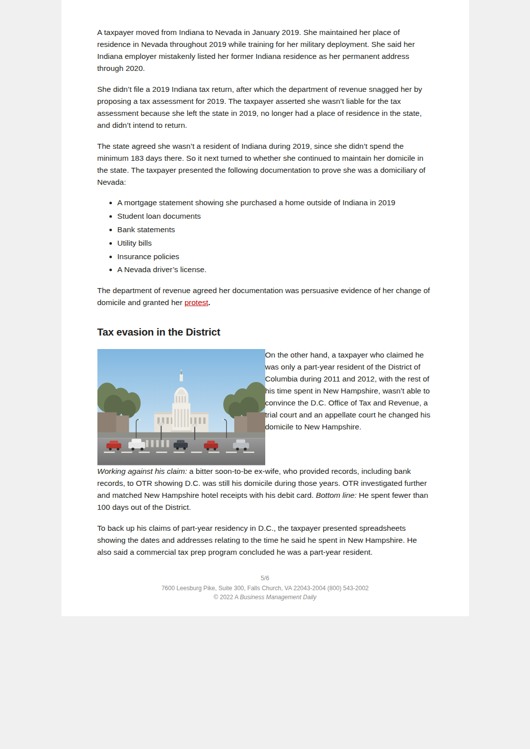A taxpayer moved from Indiana to Nevada in January 2019. She maintained her place of residence in Nevada throughout 2019 while training for her military deployment. She said her Indiana employer mistakenly listed her former Indiana residence as her permanent address through 2020.
She didn’t file a 2019 Indiana tax return, after which the department of revenue snagged her by proposing a tax assessment for 2019. The taxpayer asserted she wasn’t liable for the tax assessment because she left the state in 2019, no longer had a place of residence in the state, and didn’t intend to return.
The state agreed she wasn’t a resident of Indiana during 2019, since she didn’t spend the minimum 183 days there. So it next turned to whether she continued to maintain her domicile in the state. The taxpayer presented the following documentation to prove she was a domiciliary of Nevada:
A mortgage statement showing she purchased a home outside of Indiana in 2019
Student loan documents
Bank statements
Utility bills
Insurance policies
A Nevada driver’s license.
The department of revenue agreed her documentation was persuasive evidence of her change of domicile and granted her protest.
Tax evasion in the District
On the other hand, a taxpayer who claimed he was only a part-year resident of the District of Columbia during 2011 and 2012, with the rest of his time spent in New Hampshire, wasn’t able to convince the D.C. Office of Tax and Revenue, a trial court and an appellate court he changed his domicile to New Hampshire.
Working against his claim: a bitter soon-to-be ex-wife, who provided records, including bank records, to OTR showing D.C. was still his domicile during those years. OTR investigated further and matched New Hampshire hotel receipts with his debit card. Bottom line: He spent fewer than 100 days out of the District.
To back up his claims of part-year residency in D.C., the taxpayer presented spreadsheets showing the dates and addresses relating to the time he said he spent in New Hampshire. He also said a commercial tax prep program concluded he was a part-year resident.
5/6
7600 Leesburg Pike, Suite 300, Falls Church, VA 22043-2004 (800) 543-2002
© 2022 A Business Management Daily